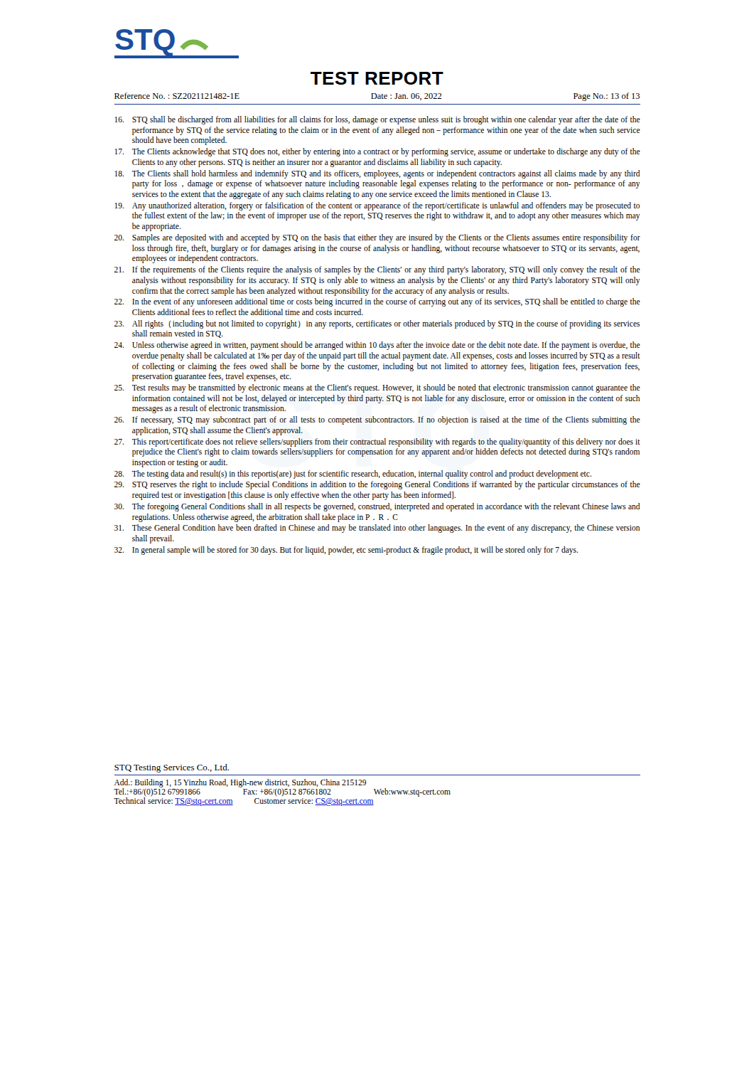STQ
STQ
TEST REPORT
Reference No. : SZ2021121482-1E Date : Jan. 06, 2022 Page No.: 13 of 13
16. STQ shall be discharged from all liabilities for all claims for loss, damage or expense unless suit is brought within one calendar year after the date of the performance by STQ of the service relating to the claim or in the event of any alleged non－performance within one year of the date when such service should have been completed.
17. The Clients acknowledge that STQ does not, either by entering into a contract or by performing service, assume or undertake to discharge any duty of the Clients to any other persons. STQ is neither an insurer nor a guarantor and disclaims all liability in such capacity.
18. The Clients shall hold harmless and indemnify STQ and its officers, employees, agents or independent contractors against all claims made by any third party for loss，damage or expense of whatsoever nature including reasonable legal expenses relating to the performance or non- performance of any services to the extent that the aggregate of any such claims relating to any one service exceed the limits mentioned in Clause 13.
19. Any unauthorized alteration, forgery or falsification of the content or appearance of the report/certificate is unlawful and offenders may be prosecuted to the fullest extent of the law; in the event of improper use of the report, STQ reserves the right to withdraw it, and to adopt any other measures which may be appropriate.
20. Samples are deposited with and accepted by STQ on the basis that either they are insured by the Clients or the Clients assumes entire responsibility for loss through fire, theft, burglary or for damages arising in the course of analysis or handling, without recourse whatsoever to STQ or its servants, agent, employees or independent contractors.
21. If the requirements of the Clients require the analysis of samples by the Clients' or any third party's laboratory, STQ will only convey the result of the analysis without responsibility for its accuracy. If STQ is only able to witness an analysis by the Clients' or any third Party's laboratory STQ will only confirm that the correct sample has been analyzed without responsibility for the accuracy of any analysis or results.
22. In the event of any unforeseen additional time or costs being incurred in the course of carrying out any of its services, STQ shall be entitled to charge the Clients additional fees to reflect the additional time and costs incurred.
23. All rights（including but not limited to copyright）in any reports, certificates or other materials produced by STQ in the course of providing its services shall remain vested in STQ.
24. Unless otherwise agreed in written, payment should be arranged within 10 days after the invoice date or the debit note date. If the payment is overdue, the overdue penalty shall be calculated at 1‰ per day of the unpaid part till the actual payment date. All expenses, costs and losses incurred by STQ as a result of collecting or claiming the fees owed shall be borne by the customer, including but not limited to attorney fees, litigation fees, preservation fees, preservation guarantee fees, travel expenses, etc.
25. Test results may be transmitted by electronic means at the Client's request. However, it should be noted that electronic transmission cannot guarantee the information contained will not be lost, delayed or intercepted by third party. STQ is not liable for any disclosure, error or omission in the content of such messages as a result of electronic transmission.
26. If necessary, STQ may subcontract part of or all tests to competent subcontractors. If no objection is raised at the time of the Clients submitting the application, STQ shall assume the Client's approval.
27. This report/certificate does not relieve sellers/suppliers from their contractual responsibility with regards to the quality/quantity of this delivery nor does it prejudice the Client's right to claim towards sellers/suppliers for compensation for any apparent and/or hidden defects not detected during STQ's random inspection or testing or audit.
28. The testing data and result(s) in this reportis(are) just for scientific research, education, internal quality control and product development etc.
29. STQ reserves the right to include Special Conditions in addition to the foregoing General Conditions if warranted by the particular circumstances of the required test or investigation [this clause is only effective when the other party has been informed].
30. The foregoing General Conditions shall in all respects be governed, construed, interpreted and operated in accordance with the relevant Chinese laws and regulations. Unless otherwise agreed, the arbitration shall take place in P．R．C
31. These General Condition have been drafted in Chinese and may be translated into other languages. In the event of any discrepancy, the Chinese version shall prevail.
32. In general sample will be stored for 30 days. But for liquid, powder, etc semi-product & fragile product, it will be stored only for 7 days.
STQ Testing Services Co., Ltd.
Add.: Building 1, 15 Yinzhu Road, High-new district, Suzhou, China 215129
Tel.:+86/(0)512 67991866 Fax: +86/(0)512 87661802 Web:www.stq-cert.com
Technical service: TS@stq-cert.com Customer service: CS@stq-cert.com